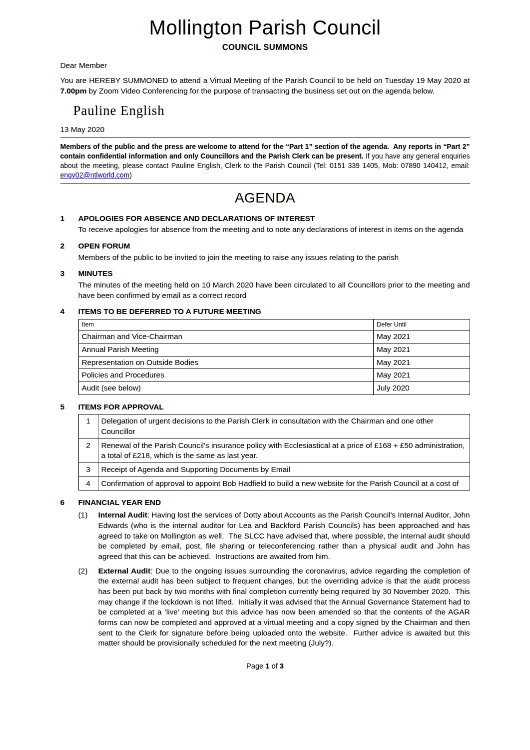Mollington Parish Council
COUNCIL SUMMONS
Dear Member
You are HEREBY SUMMONED to attend a Virtual Meeting of the Parish Council to be held on Tuesday 19 May 2020 at 7.00pm by Zoom Video Conferencing for the purpose of transacting the business set out on the agenda below.
Pauline English
13 May 2020
Members of the public and the press are welcome to attend for the “Part 1” section of the agenda. Any reports in “Part 2” contain confidential information and only Councillors and the Parish Clerk can be present. If you have any general enquiries about the meeting, please contact Pauline English, Clerk to the Parish Council (Tel: 0151 339 1405, Mob: 07890 140412, email: engy02@ntlworld.com)
AGENDA
1
Apologies for Absence and Declarations of Interest
To receive apologies for absence from the meeting and to note any declarations of interest in items on the agenda
2
Open Forum
Members of the public to be invited to join the meeting to raise any issues relating to the parish
3
Minutes
The minutes of the meeting held on 10 March 2020 have been circulated to all Councillors prior to the meeting and have been confirmed by email as a correct record
4
Items to be Deferred to a Future Meeting
| Item | Defer Until |
| Chairman and Vice-Chairman | May 2021 |
| Annual Parish Meeting | May 2021 |
| Representation on Outside Bodies | May 2021 |
| Policies and Procedures | May 2021 |
| Audit (see below) | July 2020 |
5
Items for Approval
| 1 | Delegation of urgent decisions to the Parish Clerk in consultation with the Chairman and one other Councillor |
| 2 | Renewal of the Parish Council’s insurance policy with Ecclesiastical at a price of £168 + £50 administration, a total of £218, which is the same as last year. |
| 3 | Receipt of Agenda and Supporting Documents by Email |
| 4 | Confirmation of approval to appoint Bob Hadfield to build a new website for the Parish Council at a cost of |
6
Financial Year End
(1) Internal Audit: Having lost the services of Dotty about Accounts as the Parish Council’s Internal Auditor, John Edwards (who is the internal auditor for Lea and Backford Parish Councils) has been approached and has agreed to take on Mollington as well. The SLCC have advised that, where possible, the internal audit should be completed by email, post, file sharing or teleconferencing rather than a physical audit and John has agreed that this can be achieved. Instructions are awaited from him.
(2) External Audit: Due to the ongoing issues surrounding the coronavirus, advice regarding the completion of the external audit has been subject to frequent changes, but the overriding advice is that the audit process has been put back by two months with final completion currently being required by 30 November 2020. This may change if the lockdown is not lifted. Initially it was advised that the Annual Governance Statement had to be completed at a ‘live’ meeting but this advice has now been amended so that the contents of the AGAR forms can now be completed and approved at a virtual meeting and a copy signed by the Chairman and then sent to the Clerk for signature before being uploaded onto the website. Further advice is awaited but this matter should be provisionally scheduled for the next meeting (July?).
Page 1 of 3